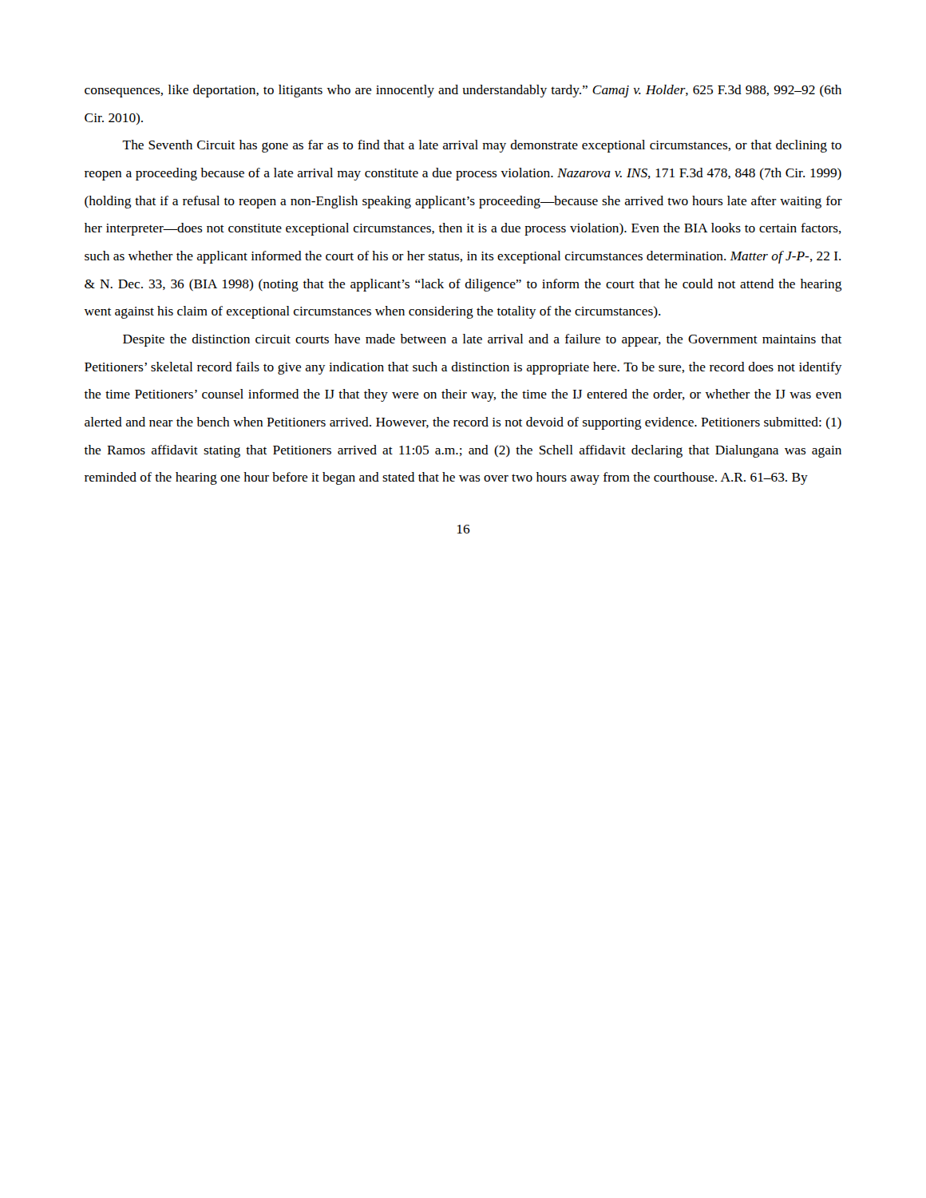consequences, like deportation, to litigants who are innocently and understandably tardy.” Camaj v. Holder, 625 F.3d 988, 992–92 (6th Cir. 2010).
The Seventh Circuit has gone as far as to find that a late arrival may demonstrate exceptional circumstances, or that declining to reopen a proceeding because of a late arrival may constitute a due process violation. Nazarova v. INS, 171 F.3d 478, 848 (7th Cir. 1999) (holding that if a refusal to reopen a non-English speaking applicant’s proceeding—because she arrived two hours late after waiting for her interpreter—does not constitute exceptional circumstances, then it is a due process violation). Even the BIA looks to certain factors, such as whether the applicant informed the court of his or her status, in its exceptional circumstances determination. Matter of J-P-, 22 I. & N. Dec. 33, 36 (BIA 1998) (noting that the applicant’s “lack of diligence” to inform the court that he could not attend the hearing went against his claim of exceptional circumstances when considering the totality of the circumstances).
Despite the distinction circuit courts have made between a late arrival and a failure to appear, the Government maintains that Petitioners’ skeletal record fails to give any indication that such a distinction is appropriate here. To be sure, the record does not identify the time Petitioners’ counsel informed the IJ that they were on their way, the time the IJ entered the order, or whether the IJ was even alerted and near the bench when Petitioners arrived. However, the record is not devoid of supporting evidence. Petitioners submitted: (1) the Ramos affidavit stating that Petitioners arrived at 11:05 a.m.; and (2) the Schell affidavit declaring that Dialungana was again reminded of the hearing one hour before it began and stated that he was over two hours away from the courthouse. A.R. 61–63. By
16